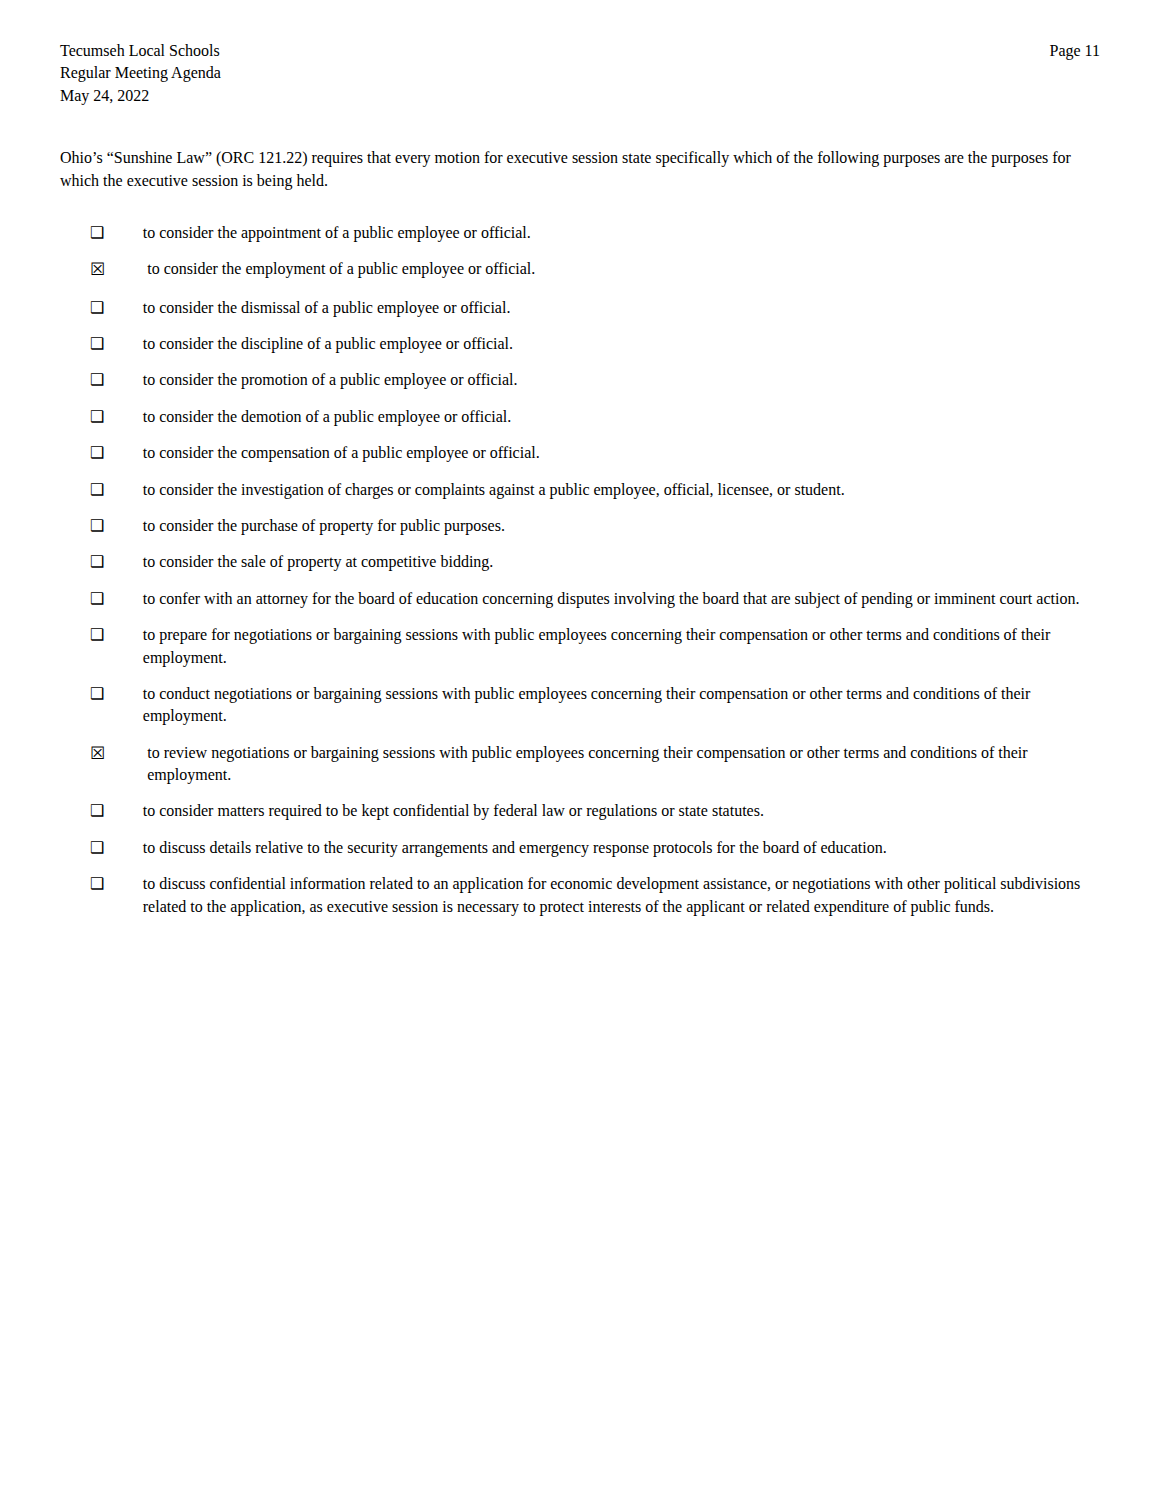Tecumseh Local Schools
Regular Meeting Agenda
May 24, 2022
Page 11
Ohio’s “Sunshine Law” (ORC 121.22) requires that every motion for executive session state specifically which of the following purposes are the purposes for which the executive session is being held.
❑to consider the appointment of a public employee or official.
☒to consider the employment of a public employee or official.
❑to consider the dismissal of a public employee or official.
❑to consider the discipline of a public employee or official.
❑to consider the promotion of a public employee or official.
❑to consider the demotion of a public employee or official.
❑to consider the compensation of a public employee or official.
❑to consider the investigation of charges or complaints against a public employee, official, licensee, or student.
❑to consider the purchase of property for public purposes.
❑to consider the sale of property at competitive bidding.
❑to confer with an attorney for the board of education concerning disputes involving the board that are subject of pending or imminent court action.
❑to prepare for negotiations or bargaining sessions with public employees concerning their compensation or other terms and conditions of their employment.
❑to conduct negotiations or bargaining sessions with public employees concerning their compensation or other terms and conditions of their employment.
☒to review negotiations or bargaining sessions with public employees concerning their compensation or other terms and conditions of their employment.
❑to consider matters required to be kept confidential by federal law or regulations or state statutes.
❑to discuss details relative to the security arrangements and emergency response protocols for the board of education.
❑to discuss confidential information related to an application for economic development assistance, or negotiations with other political subdivisions related to the application, as executive session is necessary to protect interests of the applicant or related expenditure of public funds.